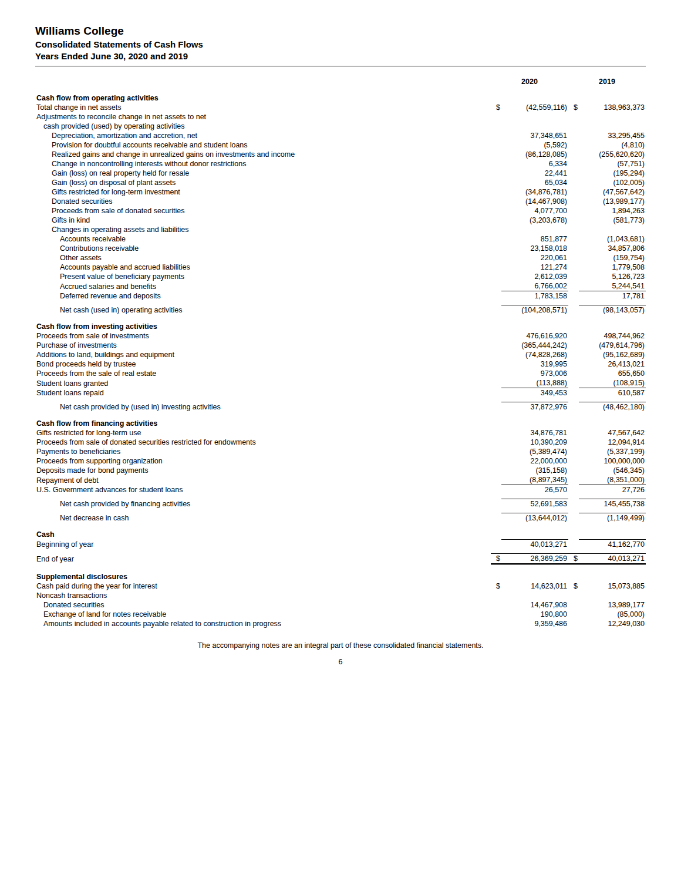Williams College
Consolidated Statements of Cash Flows
Years Ended June 30, 2020 and 2019
| | 2020 | 2019 |
| Cash flow from operating activities | | | | |
| Total change in net assets | $ | (42,559,116) | $ | 138,963,373 |
| Adjustments to reconcile change in net assets to net | | | | |
| cash provided (used) by operating activities | | | | |
| Depreciation, amortization and accretion, net | | 37,348,651 | | 33,295,455 |
| Provision for doubtful accounts receivable and student loans | | (5,592) | | (4,810) |
| Realized gains and change in unrealized gains on investments and income | | (86,128,085) | | (255,620,620) |
| Change in noncontrolling interests without donor restrictions | | 6,334 | | (57,751) |
| Gain (loss) on real property held for resale | | 22,441 | | (195,294) |
| Gain (loss) on disposal of plant assets | | 65,034 | | (102,005) |
| Gifts restricted for long-term investment | | (34,876,781) | | (47,567,642) |
| Donated securities | | (14,467,908) | | (13,989,177) |
| Proceeds from sale of donated securities | | 4,077,700 | | 1,894,263 |
| Gifts in kind | | (3,203,678) | | (581,773) |
| Changes in operating assets and liabilities | | | | |
| Accounts receivable | | 851,877 | | (1,043,681) |
| Contributions receivable | | 23,158,018 | | 34,857,806 |
| Other assets | | 220,061 | | (159,754) |
| Accounts payable and accrued liabilities | | 121,274 | | 1,779,508 |
| Present value of beneficiary payments | | 2,612,039 | | 5,126,723 |
| Accrued salaries and benefits | | 6,766,002 | | 5,244,541 |
| Deferred revenue and deposits | | 1,783,158 | | 17,781 |
| Net cash (used in) operating activities | | (104,208,571) | | (98,143,057) |
| Cash flow from investing activities | | | | |
| Proceeds from sale of investments | | 476,616,920 | | 498,744,962 |
| Purchase of investments | | (365,444,242) | | (479,614,796) |
| Additions to land, buildings and equipment | | (74,828,268) | | (95,162,689) |
| Bond proceeds held by trustee | | 319,995 | | 26,413,021 |
| Proceeds from the sale of real estate | | 973,006 | | 655,650 |
| Student loans granted | | (113,888) | | (108,915) |
| Student loans repaid | | 349,453 | | 610,587 |
| Net cash provided by (used in) investing activities | | 37,872,976 | | (48,462,180) |
| Cash flow from financing activities | | | | |
| Gifts restricted for long-term use | | 34,876,781 | | 47,567,642 |
| Proceeds from sale of donated securities restricted for endowments | | 10,390,209 | | 12,094,914 |
| Payments to beneficiaries | | (5,389,474) | | (5,337,199) |
| Proceeds from supporting organization | | 22,000,000 | | 100,000,000 |
| Deposits made for bond payments | | (315,158) | | (546,345) |
| Repayment of debt | | (8,897,345) | | (8,351,000) |
| U.S. Government advances for student loans | | 26,570 | | 27,726 |
| Net cash provided by financing activities | | 52,691,583 | | 145,455,738 |
| Net decrease in cash | | (13,644,012) | | (1,149,499) |
| Cash | | | | |
| Beginning of year | | 40,013,271 | | 41,162,770 |
| End of year | $ | 26,369,259 | $ | 40,013,271 |
| Supplemental disclosures | | | | |
| Cash paid during the year for interest | $ | 14,623,011 | $ | 15,073,885 |
| Noncash transactions | | | | |
| Donated securities | | 14,467,908 | | 13,989,177 |
| Exchange of land for notes receivable | | 190,800 | | (85,000) |
| Amounts included in accounts payable related to construction in progress | | 9,359,486 | | 12,249,030 |
The accompanying notes are an integral part of these consolidated financial statements.
6